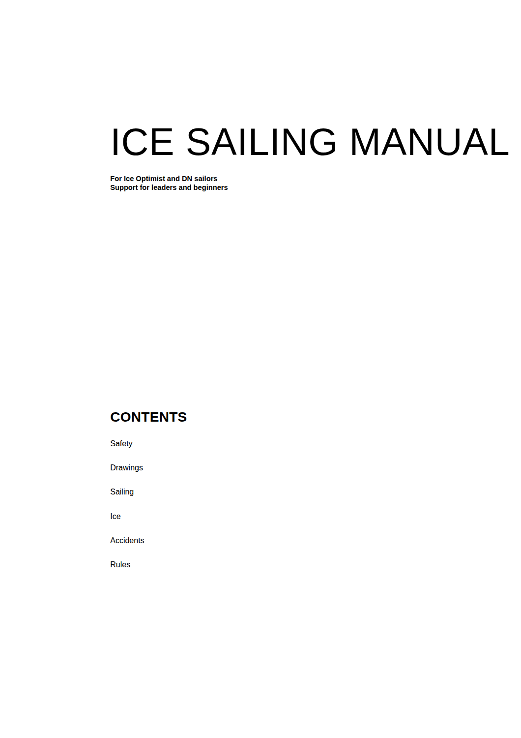Ice Sailing Manual
For Ice Optimist and DN sailors
Support for leaders and beginners
CONTENTS
Safety
Drawings
Sailing
Ice
Accidents
Rules